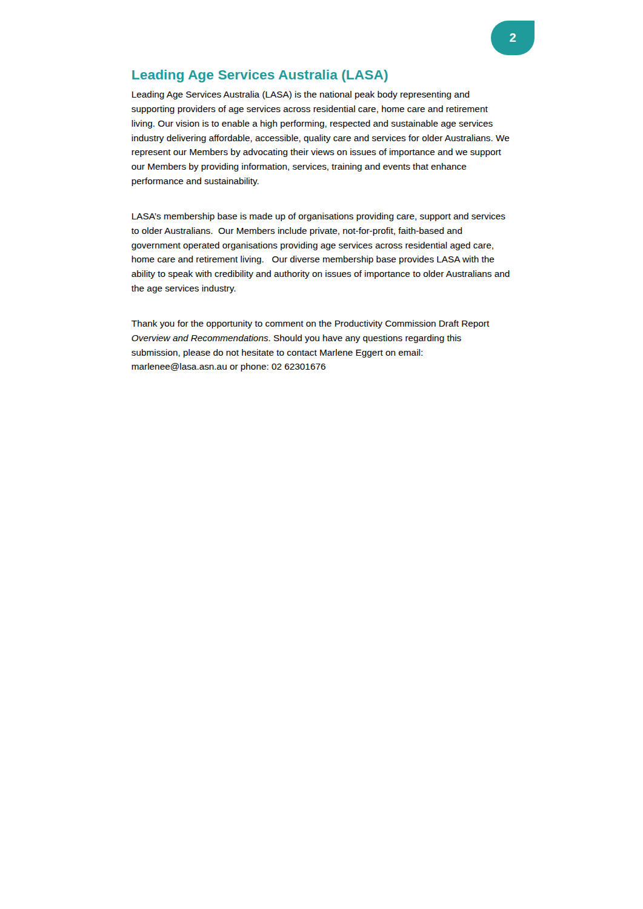2
Leading Age Services Australia (LASA)
Leading Age Services Australia (LASA) is the national peak body representing and supporting providers of age services across residential care, home care and retirement living. Our vision is to enable a high performing, respected and sustainable age services industry delivering affordable, accessible, quality care and services for older Australians. We represent our Members by advocating their views on issues of importance and we support our Members by providing information, services, training and events that enhance performance and sustainability.
LASA’s membership base is made up of organisations providing care, support and services to older Australians. Our Members include private, not-for-profit, faith-based and government operated organisations providing age services across residential aged care, home care and retirement living. Our diverse membership base provides LASA with the ability to speak with credibility and authority on issues of importance to older Australians and the age services industry.
Thank you for the opportunity to comment on the Productivity Commission Draft Report Overview and Recommendations. Should you have any questions regarding this submission, please do not hesitate to contact Marlene Eggert on email: marlenee@lasa.asn.au or phone: 02 62301676